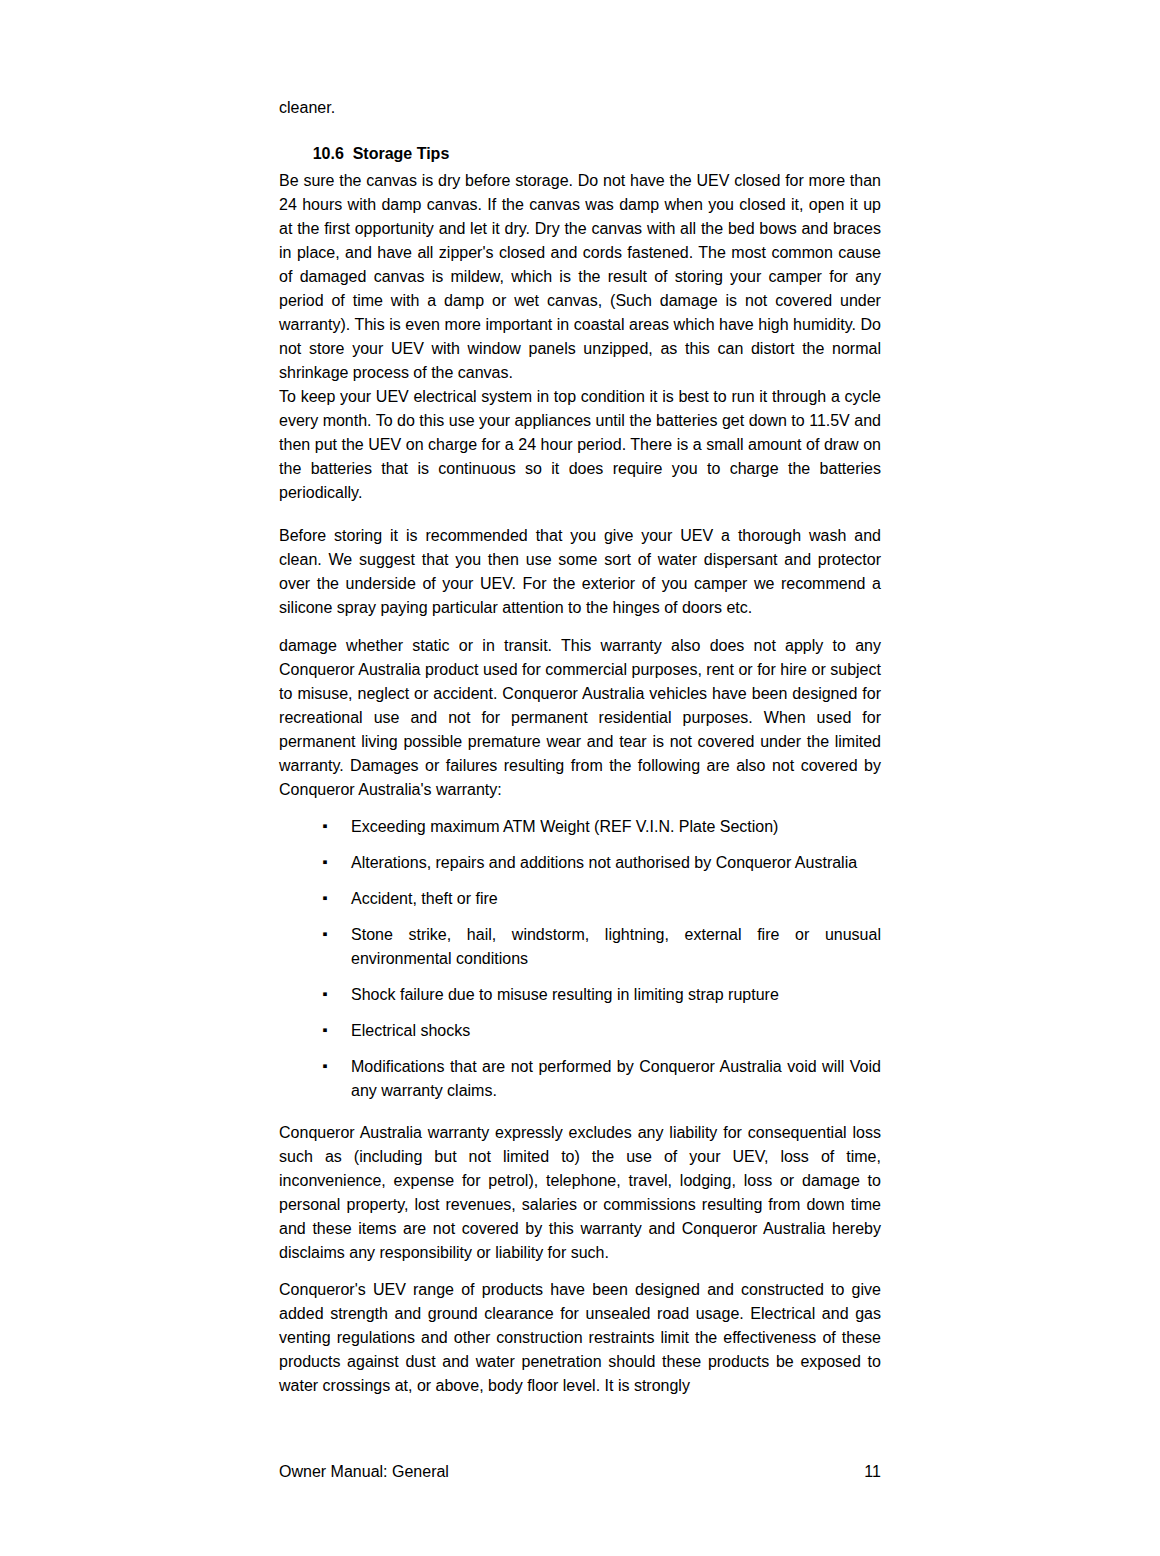cleaner.
10.6 Storage Tips
Be sure the canvas is dry before storage. Do not have the UEV closed for more than 24 hours with damp canvas. If the canvas was damp when you closed it, open it up at the first opportunity and let it dry. Dry the canvas with all the bed bows and braces in place, and have all zipper's closed and cords fastened. The most common cause of damaged canvas is mildew, which is the result of storing your camper for any period of time with a damp or wet canvas, (Such damage is not covered under warranty). This is even more important in coastal areas which have high humidity. Do not store your UEV with window panels unzipped, as this can distort the normal shrinkage process of the canvas.
To keep your UEV electrical system in top condition it is best to run it through a cycle every month. To do this use your appliances until the batteries get down to 11.5V and then put the UEV on charge for a 24 hour period. There is a small amount of draw on the batteries that is continuous so it does require you to charge the batteries periodically.
Before storing it is recommended that you give your UEV a thorough wash and clean. We suggest that you then use some sort of water dispersant and protector over the underside of your UEV. For the exterior of you camper we recommend a silicone spray paying particular attention to the hinges of doors etc.
damage whether static or in transit. This warranty also does not apply to any Conqueror Australia product used for commercial purposes, rent or for hire or subject to misuse, neglect or accident. Conqueror Australia vehicles have been designed for recreational use and not for permanent residential purposes. When used for permanent living possible premature wear and tear is not covered under the limited warranty. Damages or failures resulting from the following are also not covered by Conqueror Australia's warranty:
Exceeding maximum ATM Weight (REF V.I.N. Plate Section)
Alterations, repairs and additions not authorised by Conqueror Australia
Accident, theft or fire
Stone strike, hail, windstorm, lightning, external fire or unusual environmental conditions
Shock failure due to misuse resulting in limiting strap rupture
Electrical shocks
Modifications that are not performed by Conqueror Australia void will Void any warranty claims.
Conqueror Australia warranty expressly excludes any liability for consequential loss such as (including but not limited to) the use of your UEV, loss of time, inconvenience, expense for petrol), telephone, travel, lodging, loss or damage to personal property, lost revenues, salaries or commissions resulting from down time and these items are not covered by this warranty and Conqueror Australia hereby disclaims any responsibility or liability for such.
Conqueror's UEV range of products have been designed and constructed to give added strength and ground clearance for unsealed road usage. Electrical and gas venting regulations and other construction restraints limit the effectiveness of these products against dust and water penetration should these products be exposed to water crossings at, or above, body floor level. It is strongly
Owner Manual: General 11